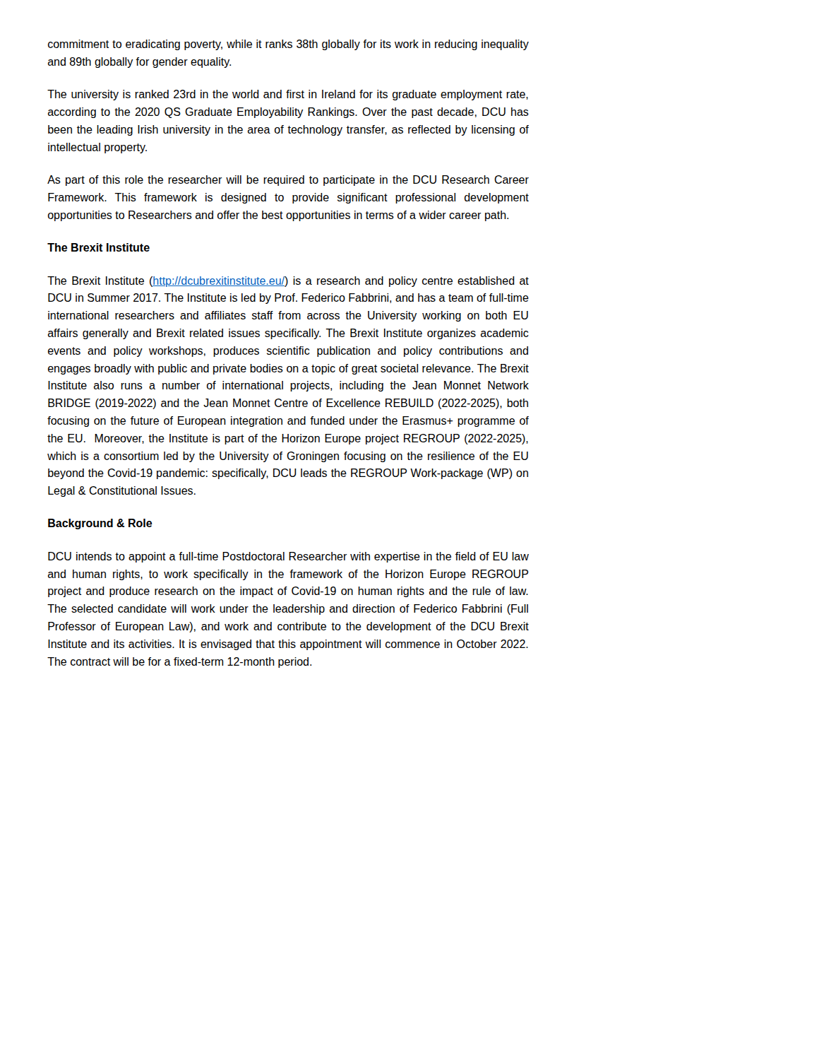commitment to eradicating poverty, while it ranks 38th globally for its work in reducing inequality and 89th globally for gender equality.
The university is ranked 23rd in the world and first in Ireland for its graduate employment rate, according to the 2020 QS Graduate Employability Rankings. Over the past decade, DCU has been the leading Irish university in the area of technology transfer, as reflected by licensing of intellectual property.
As part of this role the researcher will be required to participate in the DCU Research Career Framework. This framework is designed to provide significant professional development opportunities to Researchers and offer the best opportunities in terms of a wider career path.
The Brexit Institute
The Brexit Institute (http://dcubrexitinstitute.eu/) is a research and policy centre established at DCU in Summer 2017. The Institute is led by Prof. Federico Fabbrini, and has a team of full-time international researchers and affiliates staff from across the University working on both EU affairs generally and Brexit related issues specifically. The Brexit Institute organizes academic events and policy workshops, produces scientific publication and policy contributions and engages broadly with public and private bodies on a topic of great societal relevance. The Brexit Institute also runs a number of international projects, including the Jean Monnet Network BRIDGE (2019-2022) and the Jean Monnet Centre of Excellence REBUILD (2022-2025), both focusing on the future of European integration and funded under the Erasmus+ programme of the EU. Moreover, the Institute is part of the Horizon Europe project REGROUP (2022-2025), which is a consortium led by the University of Groningen focusing on the resilience of the EU beyond the Covid-19 pandemic: specifically, DCU leads the REGROUP Work-package (WP) on Legal & Constitutional Issues.
Background & Role
DCU intends to appoint a full-time Postdoctoral Researcher with expertise in the field of EU law and human rights, to work specifically in the framework of the Horizon Europe REGROUP project and produce research on the impact of Covid-19 on human rights and the rule of law. The selected candidate will work under the leadership and direction of Federico Fabbrini (Full Professor of European Law), and work and contribute to the development of the DCU Brexit Institute and its activities. It is envisaged that this appointment will commence in October 2022. The contract will be for a fixed-term 12-month period.